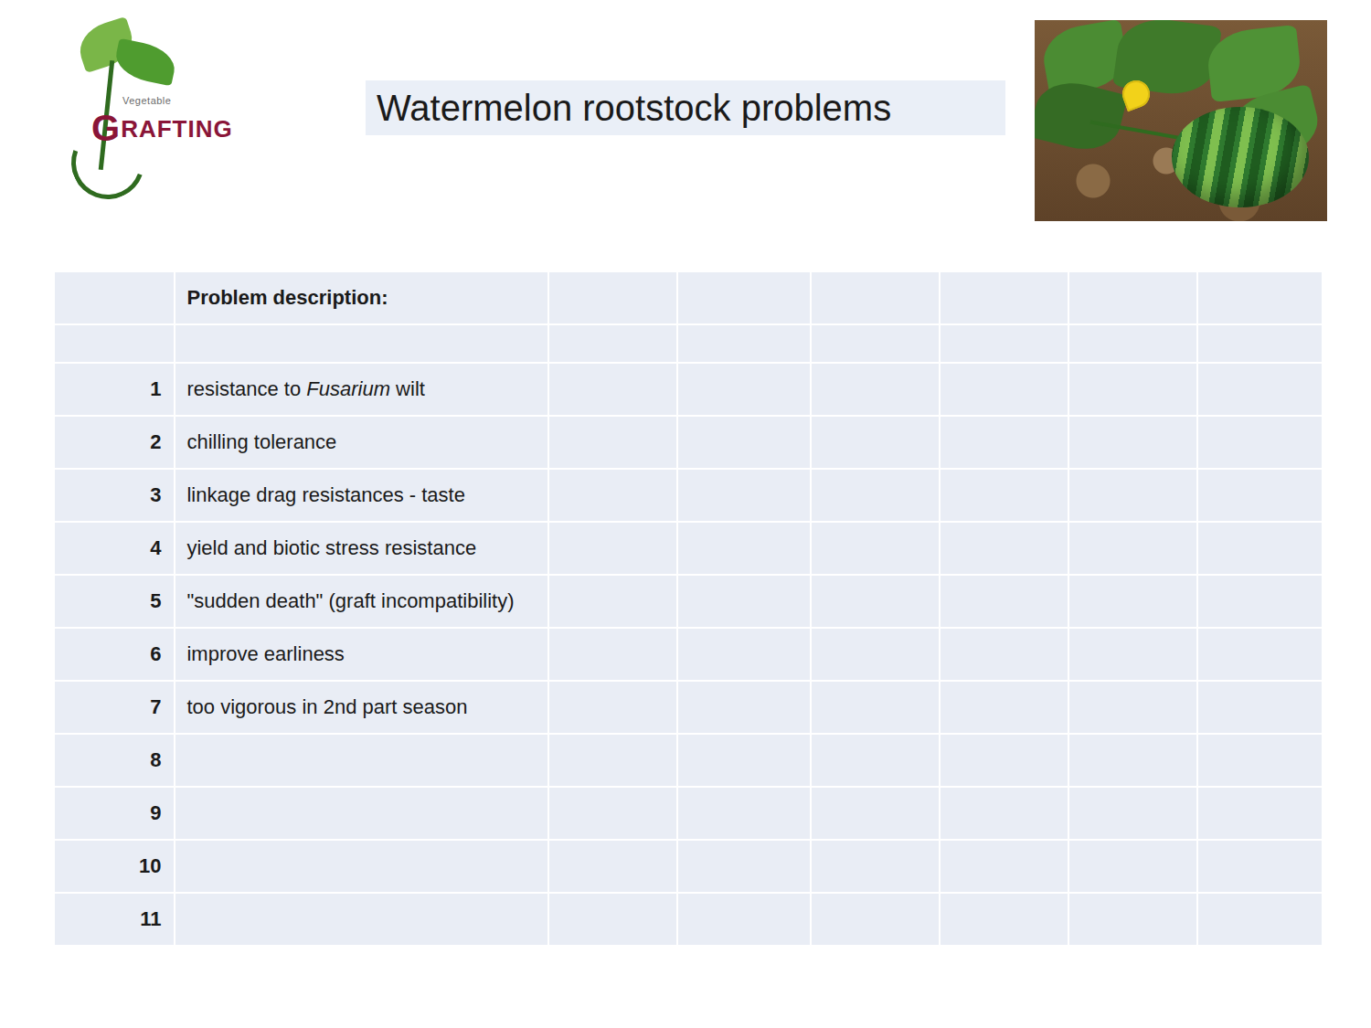Vegetable
GRAFTING
Watermelon rootstock problems
| | Problem description: | | | | | | |
| 1 | resistance to Fusarium wilt | | | | | | |
| 2 | chilling tolerance | | | | | | |
| 3 | linkage drag resistances - taste | | | | | | |
| 4 | yield and biotic stress resistance | | | | | | |
| 5 | "sudden death" (graft incompatibility) | | | | | | |
| 6 | improve earliness | | | | | | |
| 7 | too vigorous in 2nd part season | | | | | | |
| 8 | | | | | | | |
| 9 | | | | | | | |
| 10 | | | | | | | |
| 11 | | | | | | | |